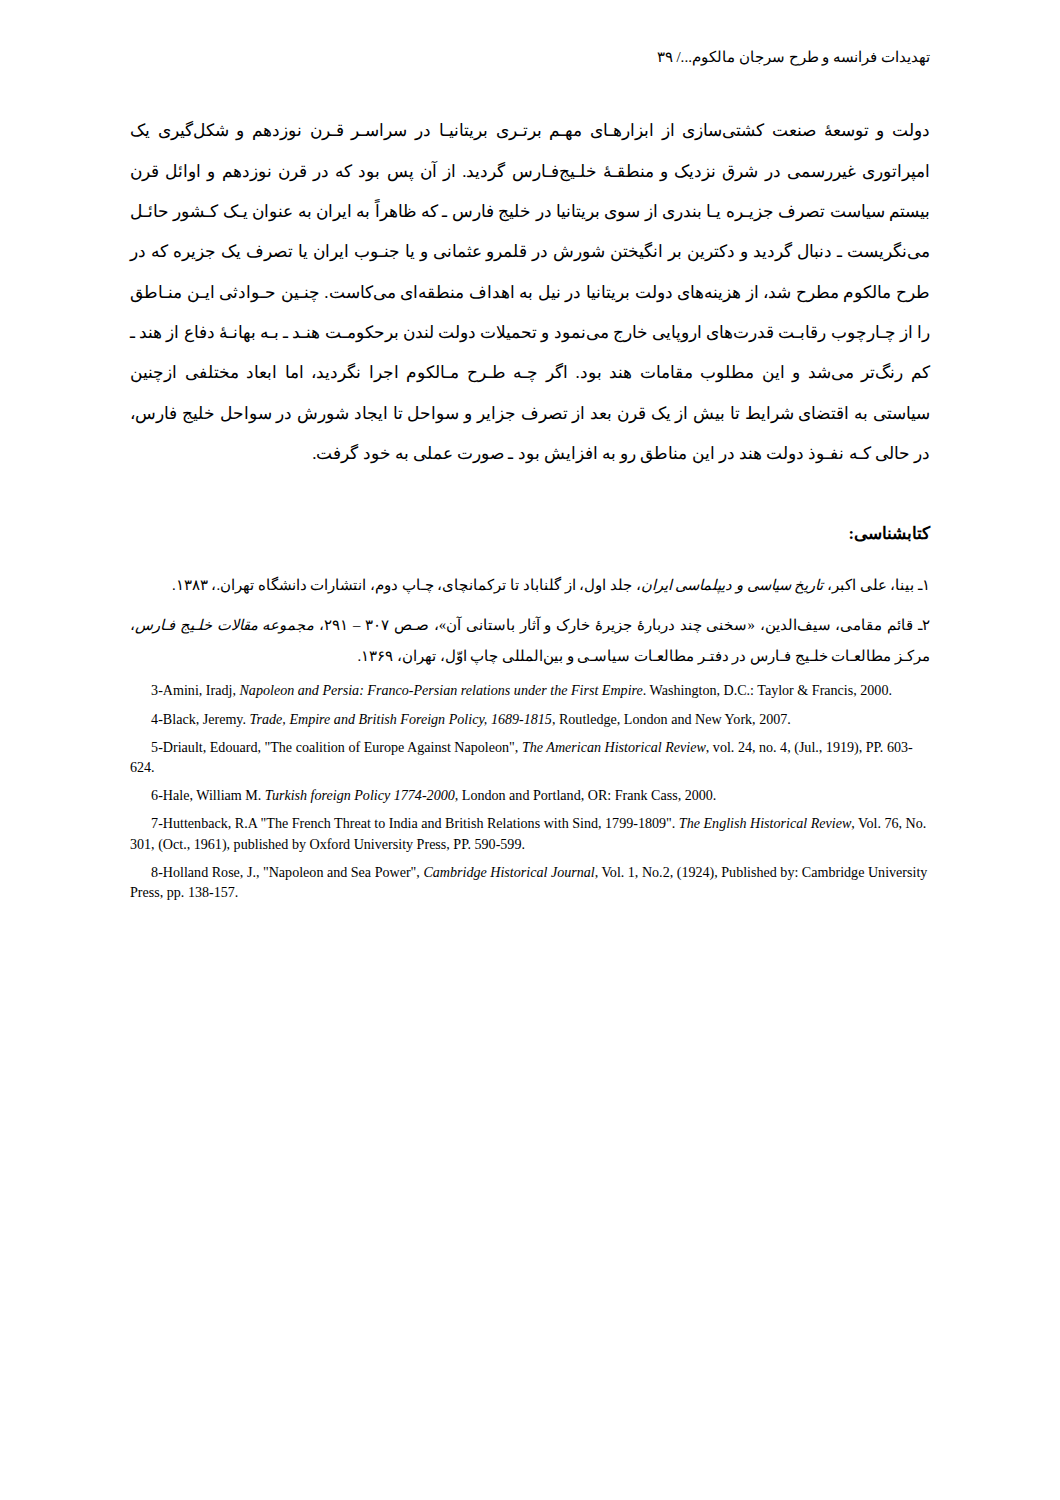تهدیدات فرانسه و طرح سرجان مالکوم.../ ۳۹
دولت و توسعهٔ صنعت کشتی‌سازی از ابزارهـای مهـم برتـری بریتانیـا در سراسـر قـرن نوزدهم و شکل‌گیری یک امپراتوری غیررسمی در شرق نزدیک و منطقـهٔ خلـیج‌فـارس گردید. از آن پس بود که در قرن نوزدهم و اوائل قرن بیستم سیاست تصرف جزیـره یـا بندری از سوی بریتانیا در خلیج فارس ـ که ظاهراً به ایران به عنوان یـک کـشور حائـل می‌نگریست ـ دنبال گردید و دکترین بر انگیختن شورش در قلمرو عثمانی و یا جنـوب ایران یا تصرف یک جزیره که در طرح مالکوم مطرح شد، از هزینه‌های دولت بریتانیا در نیل به اهداف منطقه‌ای می‌کاست. چنـین حـوادثی ایـن منـاطق را از چـارچوب رقابـت قدرت‌های اروپایی خارج می‌نمود و تحمیلات دولت لندن برحکومـت هنـد ـ بـه بهانـهٔ دفاع از هند ـ کم رنگ‌تر می‌شد و این مطلوب مقامات هند بود. اگر چـه طـرح مـالکوم اجرا نگردید، اما ابعاد مختلفی ازچنین سیاستی به اقتضای شرایط تا بیش از یک قرن بعد از تصرف جزایر و سواحل تا ایجاد شورش در سواحل خلیج فارس، در حالی کـه نفـوذ دولت هند در این مناطق رو به افزایش بود ـ صورت عملی به خود گرفت.
کتابشناسی:
۱ـ بینا، علی اکبر، تاریخ سیاسی و دیپلماسی ایران، جلد اول، از گلناباد تا ترکمانچای، چـاپ دوم، انتشارات دانشگاه تهران.، ۱۳۸۳.
۲ـ قائم مقامی، سیف‌الدین، «سخنی چند دربارهٔ جزیرهٔ خارک و آثار باستانی آن»، صـص ۳۰۷ – ۲۹۱، مجموعه مقالات خلـیج فـارس، مرکـز مطالعـات خلـیج فـارس در دفتـر مطالعـات سیاسـی و بین‌المللی چاپ اوّل، تهران، ۱۳۶۹.
3-Amini, Iradj, Napoleon and Persia: Franco-Persian relations under the First Empire. Washington, D.C.: Taylor & Francis, 2000.
4-Black, Jeremy. Trade, Empire and British Foreign Policy, 1689-1815, Routledge, London and New York, 2007.
5-Driault, Edouard, "The coalition of Europe Against Napoleon", The American Historical Review, vol. 24, no. 4, (Jul., 1919), PP. 603-624.
6-Hale, William M. Turkish foreign Policy 1774-2000, London and Portland, OR: Frank Cass, 2000.
7-Huttenback, R.A "The French Threat to India and British Relations with Sind, 1799-1809". The English Historical Review, Vol. 76, No. 301, (Oct., 1961), published by Oxford University Press, PP. 590-599.
8-Holland Rose, J., "Napoleon and Sea Power", Cambridge Historical Journal, Vol. 1, No.2, (1924), Published by: Cambridge University Press, pp. 138-157.